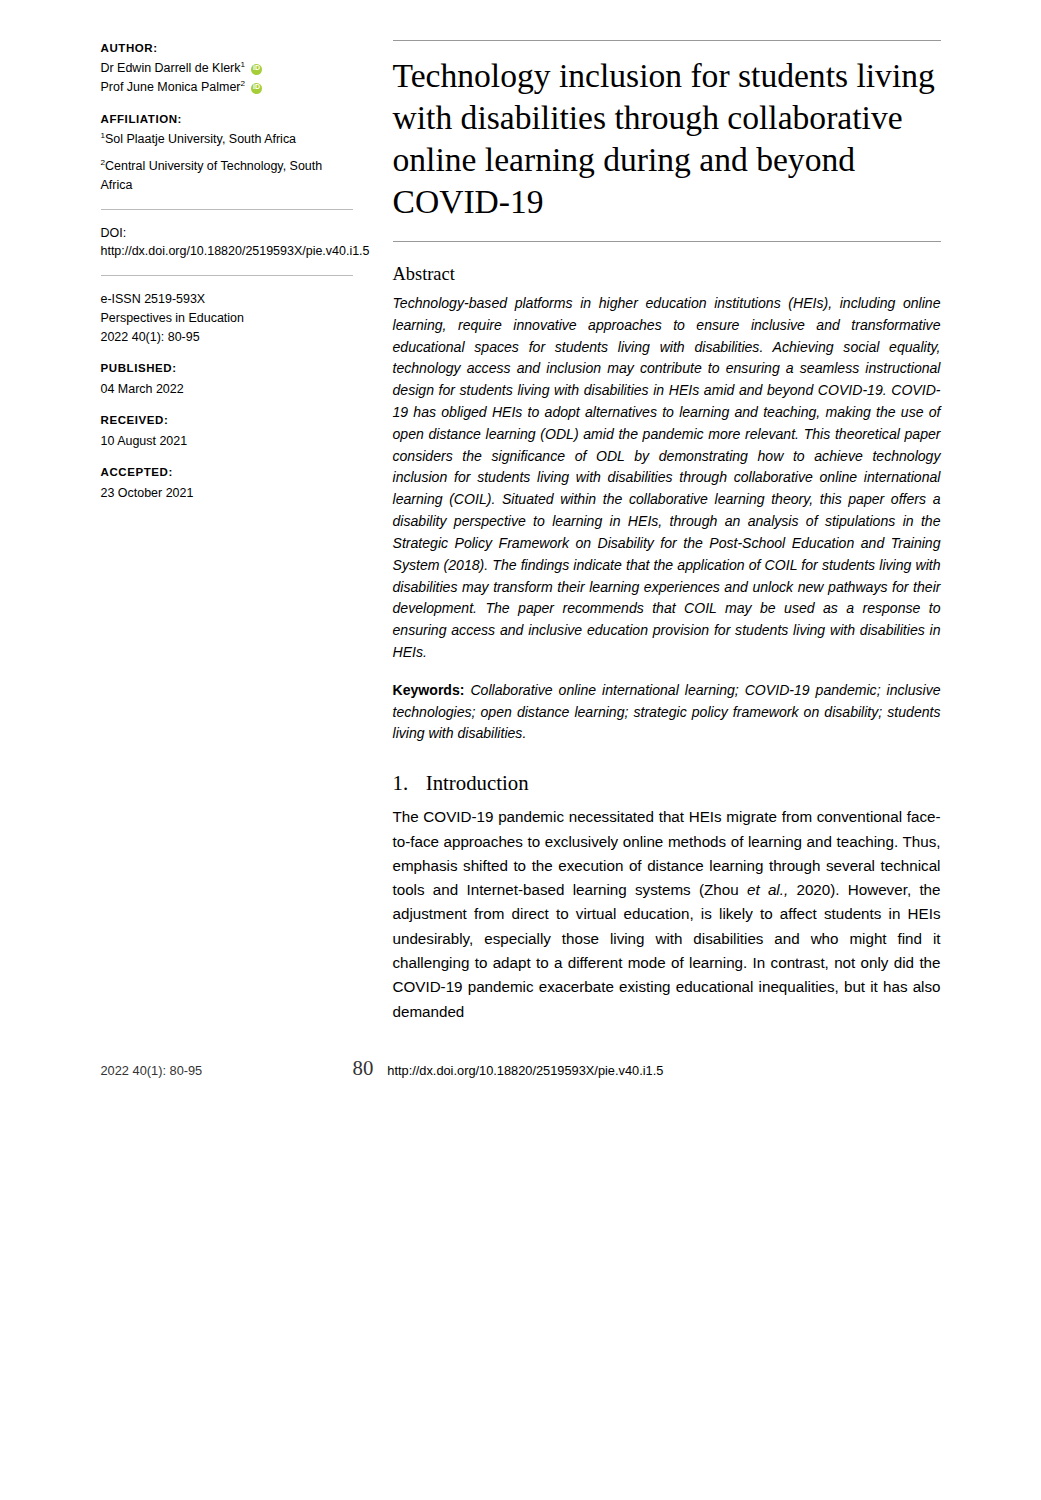Author:
Dr Edwin Darrell de Klerk1
Prof June Monica Palmer2
Affiliation:
1Sol Plaatje University, South Africa
2Central University of Technology, South Africa
DOI: http://dx.doi.org/10.18820/2519593X/pie.v40.i1.5
e-ISSN 2519-593X
Perspectives in Education
2022 40(1): 80-95
Published:
04 March 2022
Received:
10 August 2021
Accepted:
23 October 2021
Technology inclusion for students living with disabilities through collaborative online learning during and beyond COVID-19
Abstract
Technology-based platforms in higher education institutions (HEIs), including online learning, require innovative approaches to ensure inclusive and transformative educational spaces for students living with disabilities. Achieving social equality, technology access and inclusion may contribute to ensuring a seamless instructional design for students living with disabilities in HEIs amid and beyond COVID-19. COVID-19 has obliged HEIs to adopt alternatives to learning and teaching, making the use of open distance learning (ODL) amid the pandemic more relevant. This theoretical paper considers the significance of ODL by demonstrating how to achieve technology inclusion for students living with disabilities through collaborative online international learning (COIL). Situated within the collaborative learning theory, this paper offers a disability perspective to learning in HEIs, through an analysis of stipulations in the Strategic Policy Framework on Disability for the Post-School Education and Training System (2018). The findings indicate that the application of COIL for students living with disabilities may transform their learning experiences and unlock new pathways for their development. The paper recommends that COIL may be used as a response to ensuring access and inclusive education provision for students living with disabilities in HEIs.
Keywords: Collaborative online international learning; COVID-19 pandemic; inclusive technologies; open distance learning; strategic policy framework on disability; students living with disabilities.
1. Introduction
The COVID-19 pandemic necessitated that HEIs migrate from conventional face-to-face approaches to exclusively online methods of learning and teaching. Thus, emphasis shifted to the execution of distance learning through several technical tools and Internet-based learning systems (Zhou et al., 2020). However, the adjustment from direct to virtual education, is likely to affect students in HEIs undesirably, especially those living with disabilities and who might find it challenging to adapt to a different mode of learning. In contrast, not only did the COVID-19 pandemic exacerbate existing educational inequalities, but it has also demanded
2022 40(1): 80-95
80
http://dx.doi.org/10.18820/2519593X/pie.v40.i1.5